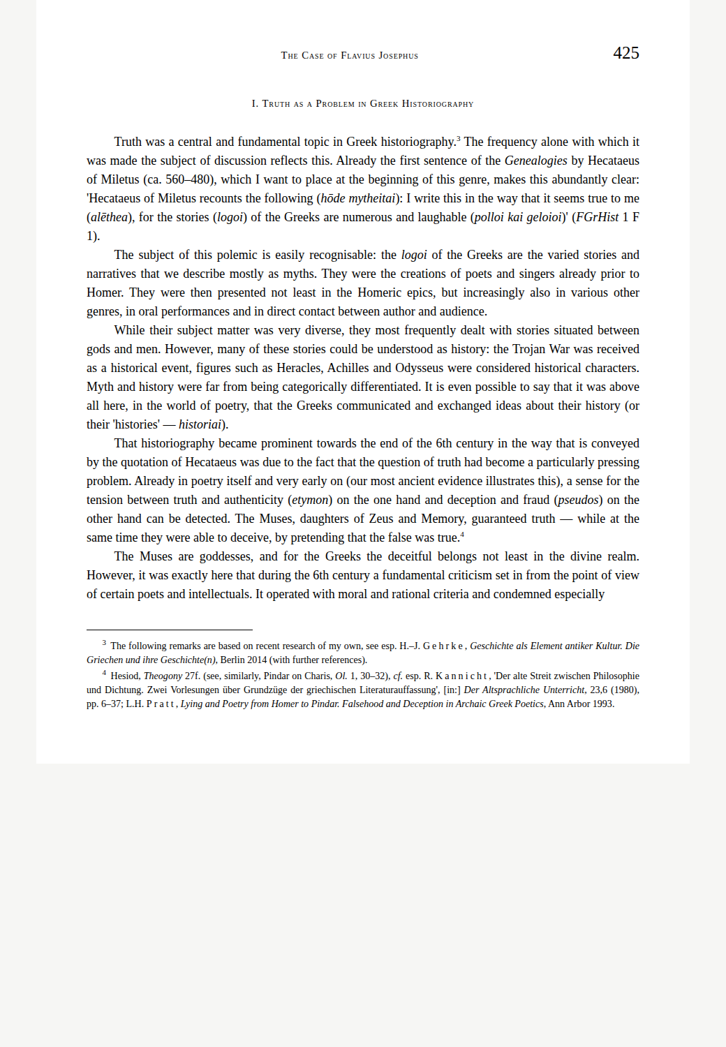The Case of Flavius Josephus 425
I. Truth as a Problem in Greek Historiography
Truth was a central and fundamental topic in Greek historiography.3 The frequency alone with which it was made the subject of discussion reflects this. Already the first sentence of the Genealogies by Hecataeus of Miletus (ca. 560–480), which I want to place at the beginning of this genre, makes this abundantly clear: 'Hecataeus of Miletus recounts the following (hōde mytheitai): I write this in the way that it seems true to me (alēthea), for the stories (logoi) of the Greeks are numerous and laughable (polloi kai geloioi)' (FGrHist 1 F 1).
The subject of this polemic is easily recognisable: the logoi of the Greeks are the varied stories and narratives that we describe mostly as myths. They were the creations of poets and singers already prior to Homer. They were then presented not least in the Homeric epics, but increasingly also in various other genres, in oral performances and in direct contact between author and audience.
While their subject matter was very diverse, they most frequently dealt with stories situated between gods and men. However, many of these stories could be understood as history: the Trojan War was received as a historical event, figures such as Heracles, Achilles and Odysseus were considered historical characters. Myth and history were far from being categorically differentiated. It is even possible to say that it was above all here, in the world of poetry, that the Greeks communicated and exchanged ideas about their history (or their 'histories' — historiai).
That historiography became prominent towards the end of the 6th century in the way that is conveyed by the quotation of Hecataeus was due to the fact that the question of truth had become a particularly pressing problem. Already in poetry itself and very early on (our most ancient evidence illustrates this), a sense for the tension between truth and authenticity (etymon) on the one hand and deception and fraud (pseudos) on the other hand can be detected. The Muses, daughters of Zeus and Memory, guaranteed truth — while at the same time they were able to deceive, by pretending that the false was true.4
The Muses are goddesses, and for the Greeks the deceitful belongs not least in the divine realm. However, it was exactly here that during the 6th century a fundamental criticism set in from the point of view of certain poets and intellectuals. It operated with moral and rational criteria and condemned especially
3 The following remarks are based on recent research of my own, see esp. H.–J. Gehrke, Geschichte als Element antiker Kultur. Die Griechen und ihre Geschichte(n), Berlin 2014 (with further references).
4 Hesiod, Theogony 27f. (see, similarly, Pindar on Charis, Ol. 1, 30–32), cf. esp. R. Kannicht, 'Der alte Streit zwischen Philosophie und Dichtung. Zwei Vorlesungen über Grundzüge der griechischen Literaturauffassung', [in:] Der Altsprachliche Unterricht, 23,6 (1980), pp. 6–37; L.H. Pratt, Lying and Poetry from Homer to Pindar. Falsehood and Deception in Archaic Greek Poetics, Ann Arbor 1993.